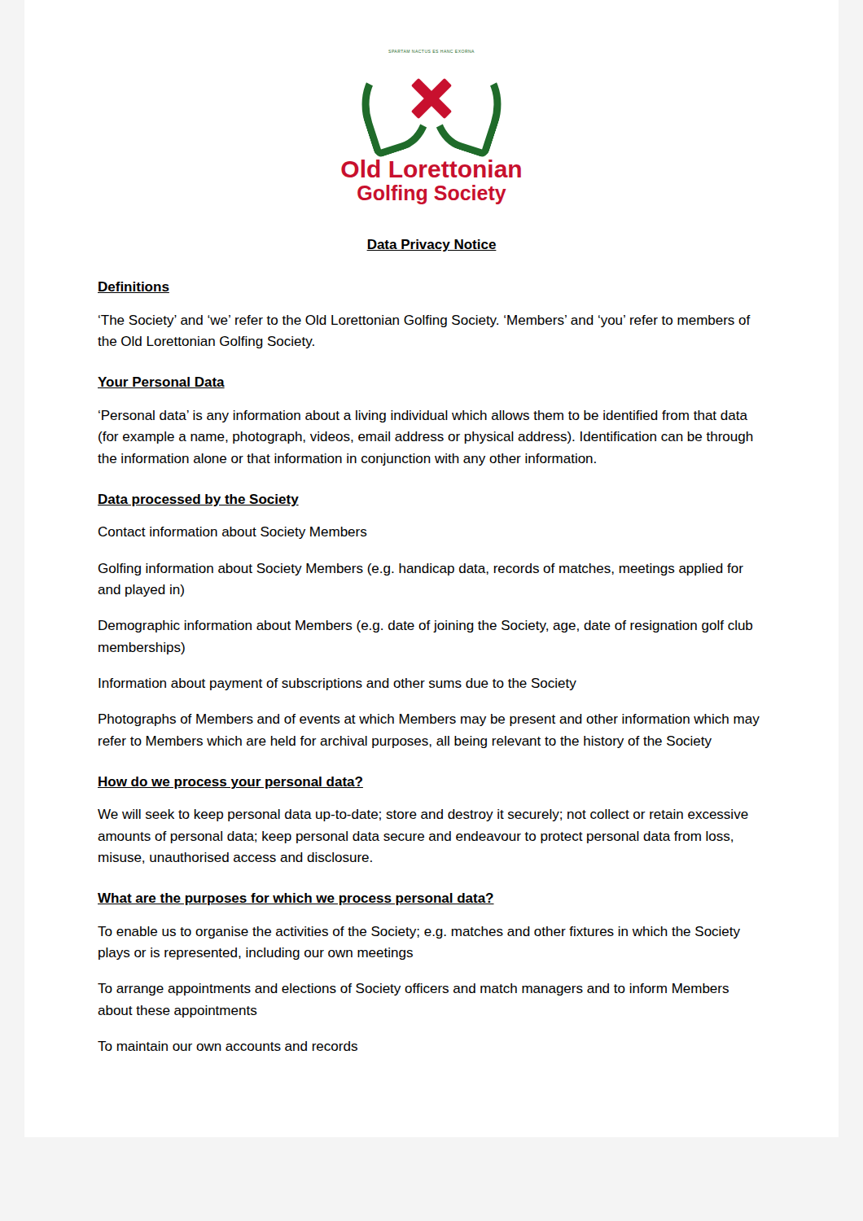SPARTAM NACTUS ES HANC EXORNA
Old Lorettonian Golfing Society
Data Privacy Notice
Definitions
‘The Society’ and ‘we’ refer to the Old Lorettonian Golfing Society. ‘Members’ and ‘you’ refer to members of the Old Lorettonian Golfing Society.
Your Personal Data
‘Personal data’ is any information about a living individual which allows them to be identified from that data (for example a name, photograph, videos, email address or physical address). Identification can be through the information alone or that information in conjunction with any other information.
Data processed by the Society
Contact information about Society Members
Golfing information about Society Members (e.g. handicap data, records of matches, meetings applied for and played in)
Demographic information about Members (e.g. date of joining the Society, age, date of resignation golf club memberships)
Information about payment of subscriptions and other sums due to the Society
Photographs of Members and of events at which Members may be present and other information which may refer to Members which are held for archival purposes, all being relevant to the history of the Society
How do we process your personal data?
We will seek to keep personal data up-to-date; store and destroy it securely; not collect or retain excessive amounts of personal data; keep personal data secure and endeavour to protect personal data from loss, misuse, unauthorised access and disclosure.
What are the purposes for which we process personal data?
To enable us to organise the activities of the Society; e.g. matches and other fixtures in which the Society plays or is represented, including our own meetings
To arrange appointments and elections of Society officers and match managers and to inform Members about these appointments
To maintain our own accounts and records